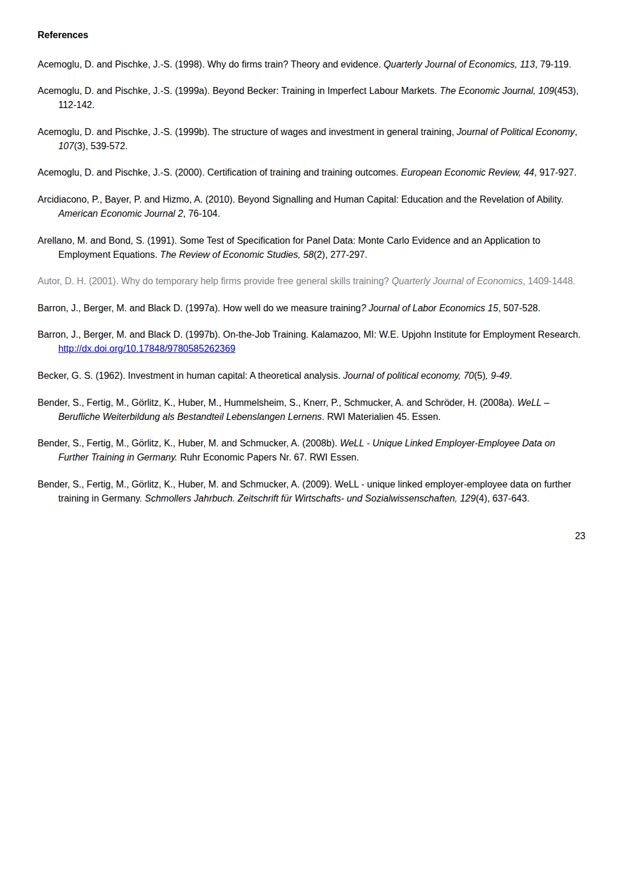References
Acemoglu, D. and Pischke, J.-S. (1998). Why do firms train? Theory and evidence. Quarterly Journal of Economics, 113, 79-119.
Acemoglu, D. and Pischke, J.-S. (1999a). Beyond Becker: Training in Imperfect Labour Markets. The Economic Journal, 109(453), 112-142.
Acemoglu, D. and Pischke, J.-S. (1999b). The structure of wages and investment in general training, Journal of Political Economy, 107(3), 539-572.
Acemoglu, D. and Pischke, J.-S. (2000). Certification of training and training outcomes. European Economic Review, 44, 917-927.
Arcidiacono, P., Bayer, P. and Hizmo, A. (2010). Beyond Signalling and Human Capital: Education and the Revelation of Ability. American Economic Journal 2, 76-104.
Arellano, M. and Bond, S. (1991). Some Test of Specification for Panel Data: Monte Carlo Evidence and an Application to Employment Equations. The Review of Economic Studies, 58(2), 277-297.
Autor, D. H. (2001). Why do temporary help firms provide free general skills training? Quarterly Journal of Economics, 1409-1448.
Barron, J., Berger, M. and Black D. (1997a). How well do we measure training? Journal of Labor Economics 15, 507-528.
Barron, J., Berger, M. and Black D. (1997b). On-the-Job Training. Kalamazoo, MI: W.E. Upjohn Institute for Employment Research. http://dx.doi.org/10.17848/9780585262369
Becker, G. S. (1962). Investment in human capital: A theoretical analysis. Journal of political economy, 70(5), 9-49.
Bender, S., Fertig, M., Görlitz, K., Huber, M., Hummelsheim, S., Knerr, P., Schmucker, A. and Schröder, H. (2008a). WeLL – Berufliche Weiterbildung als Bestandteil Lebenslangen Lernens. RWI Materialien 45. Essen.
Bender, S., Fertig, M., Görlitz, K., Huber, M. and Schmucker, A. (2008b). WeLL - Unique Linked Employer-Employee Data on Further Training in Germany. Ruhr Economic Papers Nr. 67. RWI Essen.
Bender, S., Fertig, M., Görlitz, K., Huber, M. and Schmucker, A. (2009). WeLL - unique linked employer-employee data on further training in Germany. Schmollers Jahrbuch. Zeitschrift für Wirtschafts- und Sozialwissenschaften, 129(4), 637-643.
23